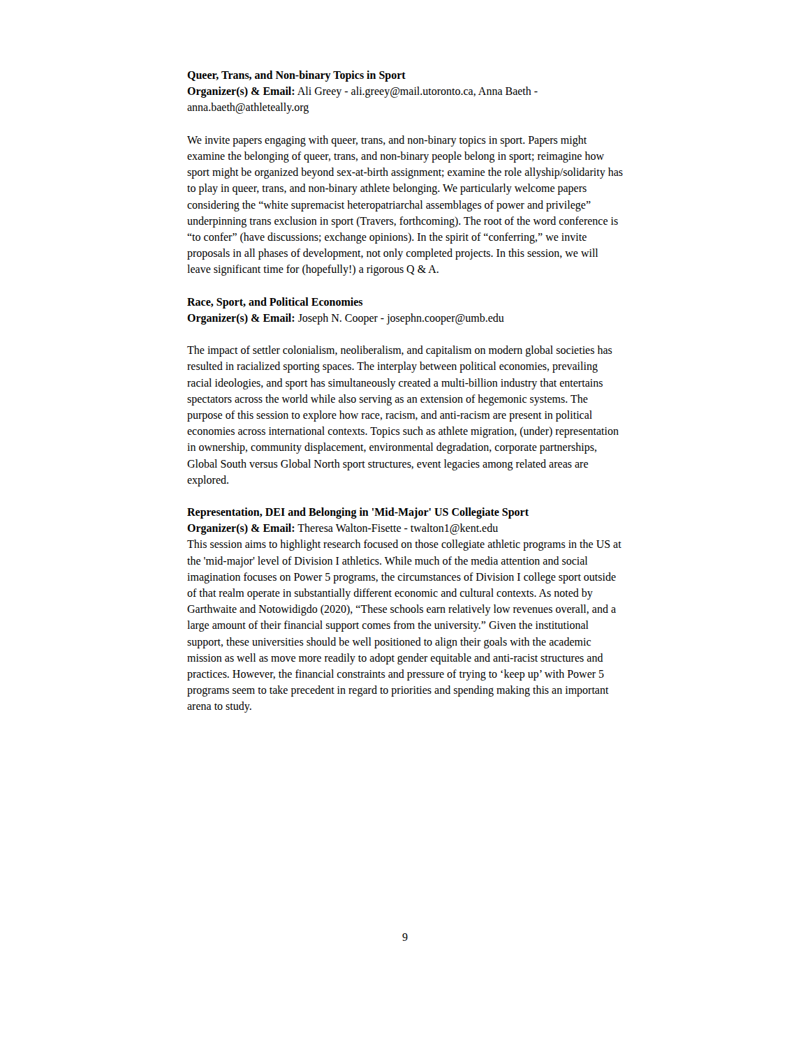Queer, Trans, and Non-binary Topics in Sport
Organizer(s) & Email: Ali Greey - ali.greey@mail.utoronto.ca, Anna Baeth - anna.baeth@athleteally.org
We invite papers engaging with queer, trans, and non-binary topics in sport. Papers might examine the belonging of queer, trans, and non-binary people belong in sport; reimagine how sport might be organized beyond sex-at-birth assignment; examine the role allyship/solidarity has to play in queer, trans, and non-binary athlete belonging. We particularly welcome papers considering the “white supremacist heteropatriarchal assemblages of power and privilege” underpinning trans exclusion in sport (Travers, forthcoming). The root of the word conference is “to confer” (have discussions; exchange opinions). In the spirit of “conferring,” we invite proposals in all phases of development, not only completed projects. In this session, we will leave significant time for (hopefully!) a rigorous Q & A.
Race, Sport, and Political Economies
Organizer(s) & Email: Joseph N. Cooper - josephn.cooper@umb.edu
The impact of settler colonialism, neoliberalism, and capitalism on modern global societies has resulted in racialized sporting spaces. The interplay between political economies, prevailing racial ideologies, and sport has simultaneously created a multi-billion industry that entertains spectators across the world while also serving as an extension of hegemonic systems. The purpose of this session to explore how race, racism, and anti-racism are present in political economies across international contexts. Topics such as athlete migration, (under) representation in ownership, community displacement, environmental degradation, corporate partnerships, Global South versus Global North sport structures, event legacies among related areas are explored.
Representation, DEI and Belonging in 'Mid-Major' US Collegiate Sport
Organizer(s) & Email: Theresa Walton-Fisette - twalton1@kent.edu
This session aims to highlight research focused on those collegiate athletic programs in the US at the 'mid-major' level of Division I athletics. While much of the media attention and social imagination focuses on Power 5 programs, the circumstances of Division I college sport outside of that realm operate in substantially different economic and cultural contexts. As noted by Garthwaite and Notowidigdo (2020), “These schools earn relatively low revenues overall, and a large amount of their financial support comes from the university.” Given the institutional support, these universities should be well positioned to align their goals with the academic mission as well as move more readily to adopt gender equitable and anti-racist structures and practices. However, the financial constraints and pressure of trying to ‘keep up’ with Power 5 programs seem to take precedent in regard to priorities and spending making this an important arena to study.
9